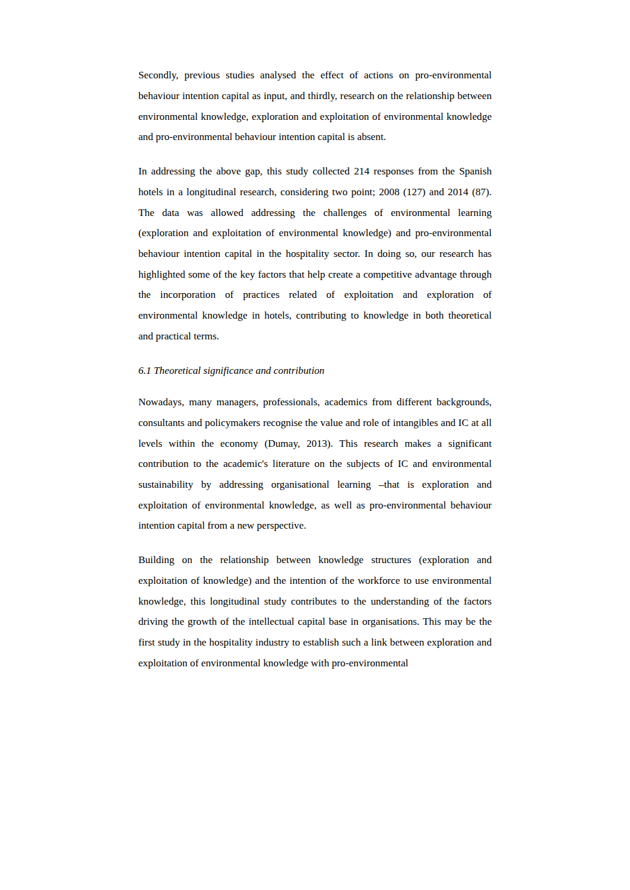Secondly, previous studies analysed the effect of actions on pro-environmental behaviour intention capital as input, and thirdly, research on the relationship between environmental knowledge, exploration and exploitation of environmental knowledge and pro-environmental behaviour intention capital is absent.
In addressing the above gap, this study collected 214 responses from the Spanish hotels in a longitudinal research, considering two point; 2008 (127) and 2014 (87). The data was allowed addressing the challenges of environmental learning (exploration and exploitation of environmental knowledge) and pro-environmental behaviour intention capital in the hospitality sector. In doing so, our research has highlighted some of the key factors that help create a competitive advantage through the incorporation of practices related of exploitation and exploration of environmental knowledge in hotels, contributing to knowledge in both theoretical and practical terms.
6.1 Theoretical significance and contribution
Nowadays, many managers, professionals, academics from different backgrounds, consultants and policymakers recognise the value and role of intangibles and IC at all levels within the economy (Dumay, 2013). This research makes a significant contribution to the academic's literature on the subjects of IC and environmental sustainability by addressing organisational learning –that is exploration and exploitation of environmental knowledge, as well as pro-environmental behaviour intention capital from a new perspective.
Building on the relationship between knowledge structures (exploration and exploitation of knowledge) and the intention of the workforce to use environmental knowledge, this longitudinal study contributes to the understanding of the factors driving the growth of the intellectual capital base in organisations. This may be the first study in the hospitality industry to establish such a link between exploration and exploitation of environmental knowledge with pro-environmental